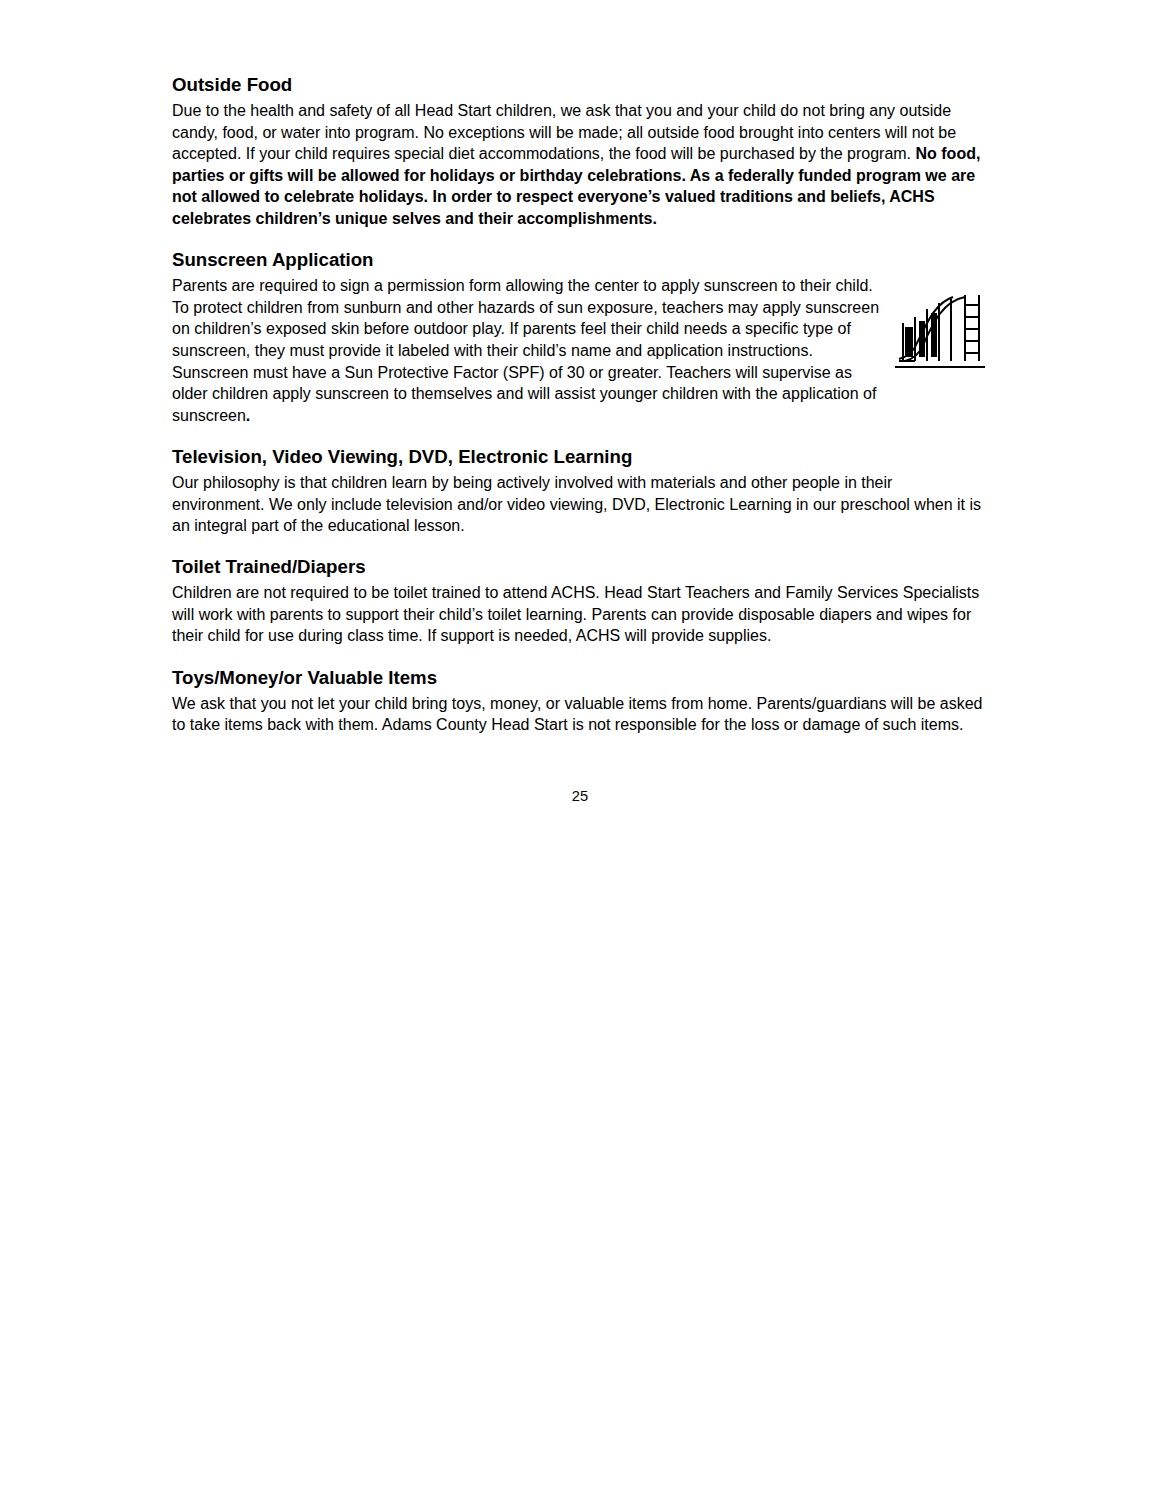Outside Food
Due to the health and safety of all Head Start children, we ask that you and your child do not bring any outside candy, food, or water into program. No exceptions will be made; all outside food brought into centers will not be accepted. If your child requires special diet accommodations, the food will be purchased by the program. No food, parties or gifts will be allowed for holidays or birthday celebrations. As a federally funded program we are not allowed to celebrate holidays. In order to respect everyone’s valued traditions and beliefs, ACHS celebrates children’s unique selves and their accomplishments.
Sunscreen Application
Parents are required to sign a permission form allowing the center to apply sunscreen to their child. To protect children from sunburn and other hazards of sun exposure, teachers may apply sunscreen on children’s exposed skin before outdoor play. If parents feel their child needs a specific type of sunscreen, they must provide it labeled with their child’s name and application instructions. Sunscreen must have a Sun Protective Factor (SPF) of 30 or greater. Teachers will supervise as older children apply sunscreen to themselves and will assist younger children with the application of sunscreen.
Television, Video Viewing, DVD, Electronic Learning
Our philosophy is that children learn by being actively involved with materials and other people in their environment. We only include television and/or video viewing, DVD, Electronic Learning in our preschool when it is an integral part of the educational lesson.
Toilet Trained/Diapers
Children are not required to be toilet trained to attend ACHS. Head Start Teachers and Family Services Specialists will work with parents to support their child’s toilet learning. Parents can provide disposable diapers and wipes for their child for use during class time. If support is needed, ACHS will provide supplies.
Toys/Money/or Valuable Items
We ask that you not let your child bring toys, money, or valuable items from home. Parents/guardians will be asked to take items back with them. Adams County Head Start is not responsible for the loss or damage of such items.
25